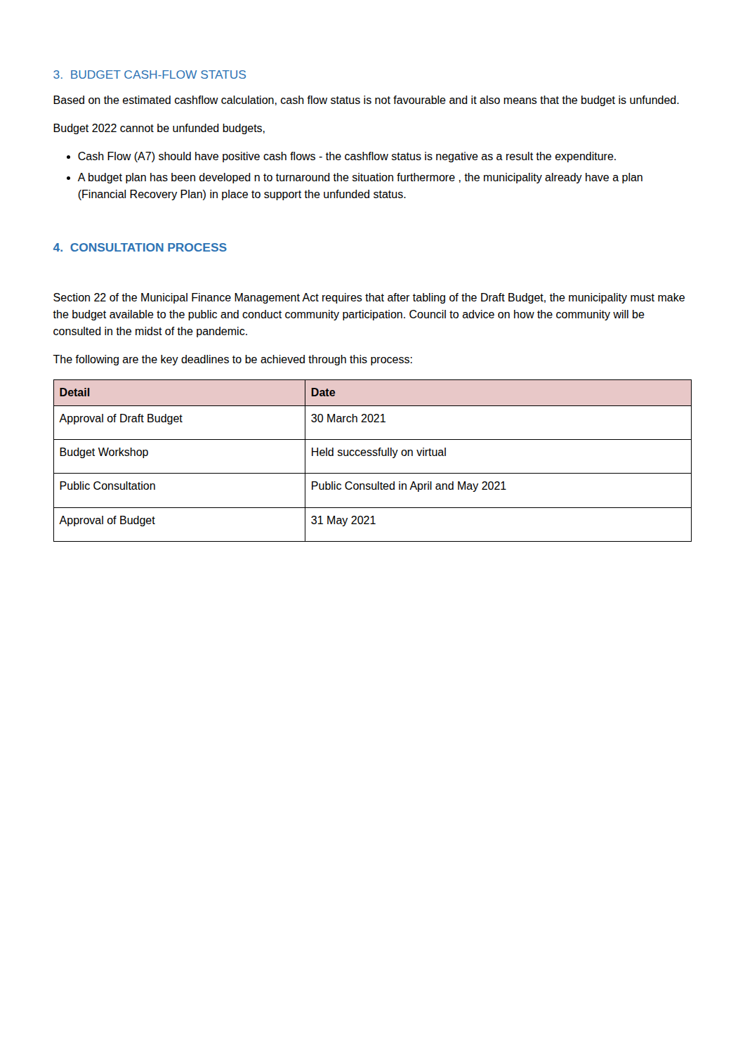3. BUDGET CASH-FLOW STATUS
Based on the estimated cashflow calculation, cash flow status is not favourable and it also means that the budget is unfunded.
Budget 2022 cannot be unfunded budgets,
Cash Flow (A7) should have positive cash flows - the cashflow status is negative as a result the expenditure.
A budget plan has been developed n to turnaround the situation furthermore , the municipality already have a plan (Financial Recovery Plan) in place to support the unfunded status.
4. CONSULTATION PROCESS
Section 22 of the Municipal Finance Management Act requires that after tabling of the Draft Budget, the municipality must make the budget available to the public and conduct community participation. Council to advice on how the community will be consulted in the midst of the pandemic.
The following are the key deadlines to be achieved through this process:
| Detail | Date |
| --- | --- |
| Approval of Draft Budget | 30 March 2021 |
| Budget Workshop | Held successfully on virtual |
| Public Consultation | Public Consulted in April and May 2021 |
| Approval of Budget | 31 May 2021 |